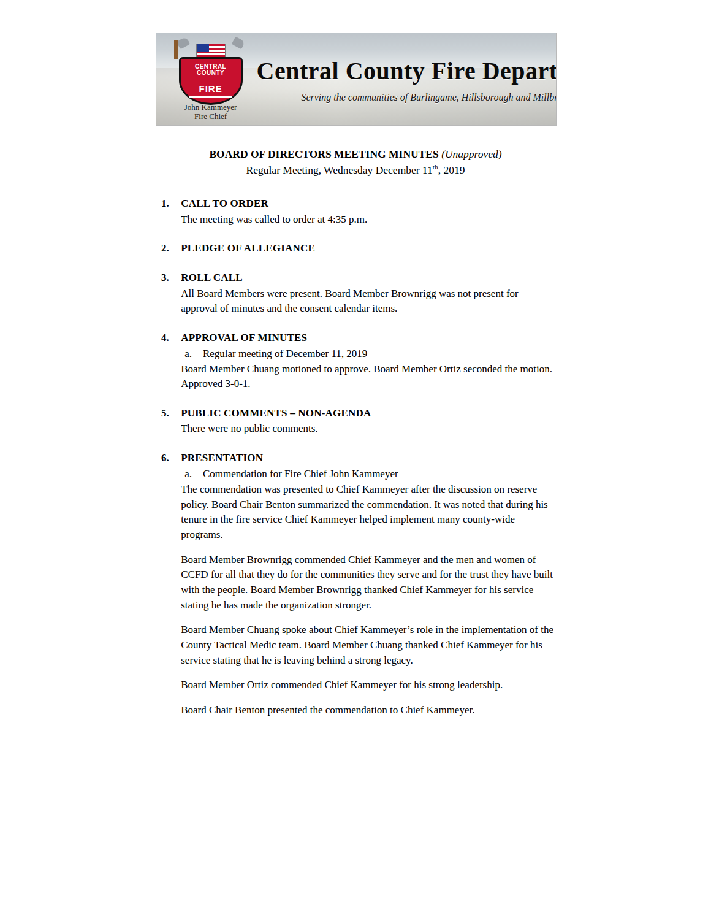CENTRAL COUNTY
FIRE
John Kammeyer
Fire Chief
Central County Fire Department
Serving the communities of Burlingame, Hillsborough and Millbrae
BOARD OF DIRECTORS MEETING MINUTES (Unapproved)
Regular Meeting, Wednesday December 11th, 2019
CALL TO ORDER
The meeting was called to order at 4:35 p.m.
PLEDGE OF ALLEGIANCE
ROLL CALL
All Board Members were present. Board Member Brownrigg was not present for approval of minutes and the consent calendar items.
APPROVAL OF MINUTES
Regular meeting of December 11, 2019
Board Member Chuang motioned to approve. Board Member Ortiz seconded the motion. Approved 3-0-1.
PUBLIC COMMENTS – NON-AGENDA
There were no public comments.
PRESENTATION
Commendation for Fire Chief John Kammeyer
The commendation was presented to Chief Kammeyer after the discussion on reserve policy. Board Chair Benton summarized the commendation. It was noted that during his tenure in the fire service Chief Kammeyer helped implement many county-wide programs.
Board Member Brownrigg commended Chief Kammeyer and the men and women of CCFD for all that they do for the communities they serve and for the trust they have built with the people. Board Member Brownrigg thanked Chief Kammeyer for his service stating he has made the organization stronger.
Board Member Chuang spoke about Chief Kammeyer’s role in the implementation of the County Tactical Medic team. Board Member Chuang thanked Chief Kammeyer for his service stating that he is leaving behind a strong legacy.
Board Member Ortiz commended Chief Kammeyer for his strong leadership.
Board Chair Benton presented the commendation to Chief Kammeyer.